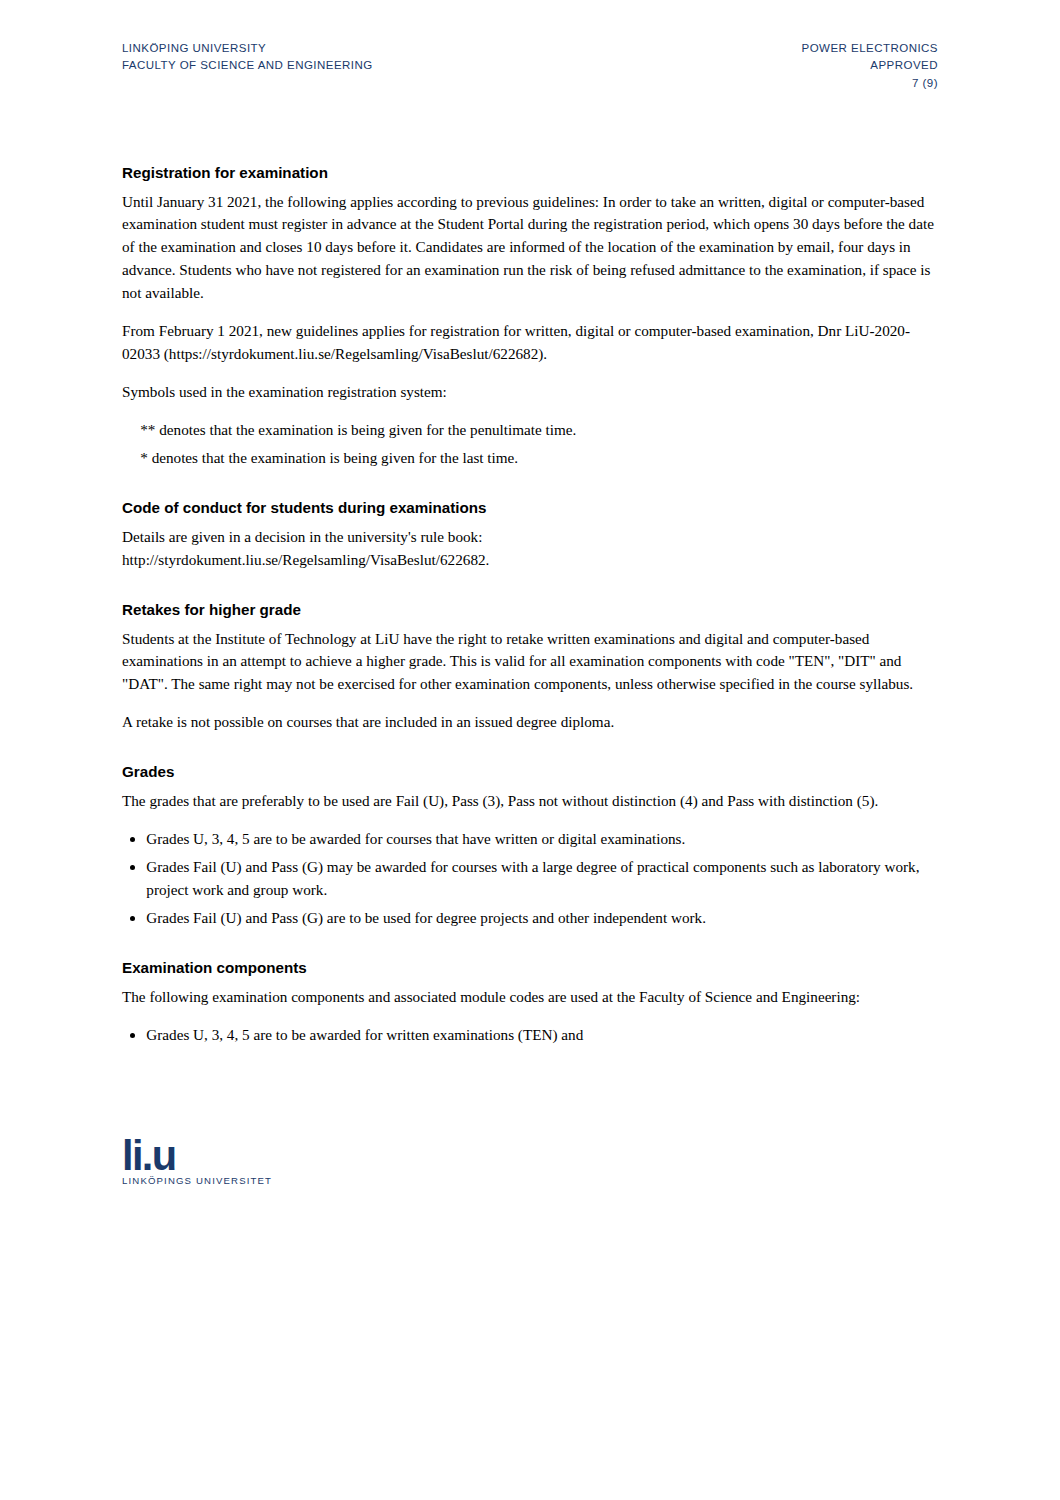Linköping University
Faculty of Science and Engineering
Power Electronics
Approved
7 (9)
Registration for examination
Until January 31 2021, the following applies according to previous guidelines: In order to take an written, digital or computer-based examination student must register in advance at the Student Portal during the registration period, which opens 30 days before the date of the examination and closes 10 days before it. Candidates are informed of the location of the examination by email, four days in advance. Students who have not registered for an examination run the risk of being refused admittance to the examination, if space is not available.
From February 1 2021, new guidelines applies for registration for written, digital or computer-based examination, Dnr LiU-2020-02033 (https://styrdokument.liu.se/Regelsamling/VisaBeslut/622682).
Symbols used in the examination registration system:
** denotes that the examination is being given for the penultimate time.
* denotes that the examination is being given for the last time.
Code of conduct for students during examinations
Details are given in a decision in the university's rule book:
http://styrdokument.liu.se/Regelsamling/VisaBeslut/622682.
Retakes for higher grade
Students at the Institute of Technology at LiU have the right to retake written examinations and digital and computer-based examinations in an attempt to achieve a higher grade. This is valid for all examination components with code "TEN", "DIT" and "DAT". The same right may not be exercised for other examination components, unless otherwise specified in the course syllabus.
A retake is not possible on courses that are included in an issued degree diploma.
Grades
The grades that are preferably to be used are Fail (U), Pass (3), Pass not without distinction (4) and Pass with distinction (5).
Grades U, 3, 4, 5 are to be awarded for courses that have written or digital examinations.
Grades Fail (U) and Pass (G) may be awarded for courses with a large degree of practical components such as laboratory work, project work and group work.
Grades Fail (U) and Pass (G) are to be used for degree projects and other independent work.
Examination components
The following examination components and associated module codes are used at the Faculty of Science and Engineering:
Grades U, 3, 4, 5 are to be awarded for written examinations (TEN) and
li.u
Linköpings universitet